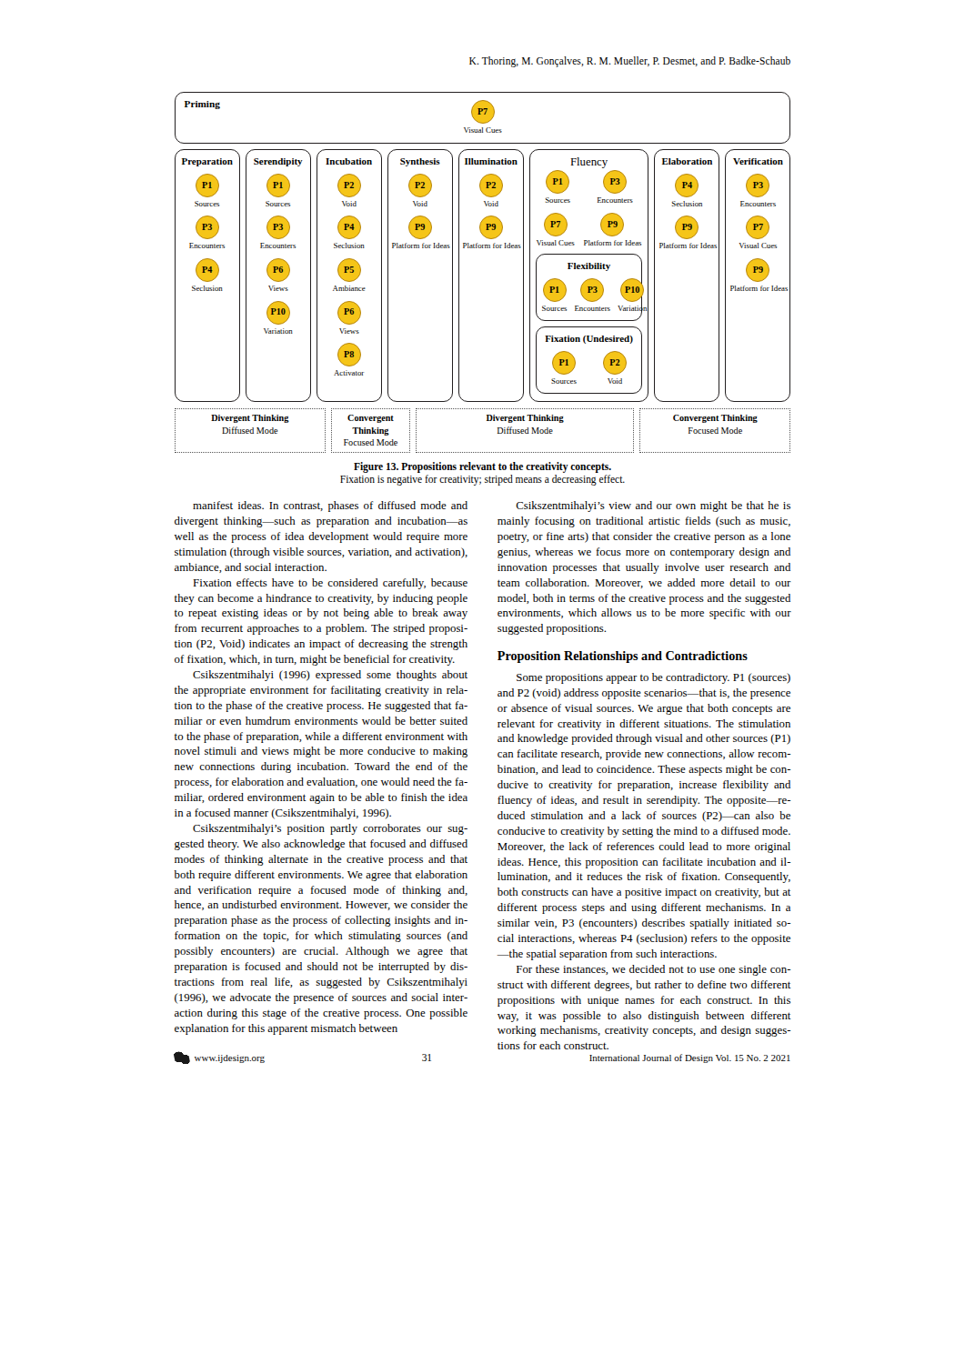K. Thoring, M. Gonçalves, R. M. Mueller, P. Desmet, and P. Badke-Schaub
Priming
P7
Visual Cues
Preparation
P1
Sources
P3
Encounters
P4
Seclusion
Serendipity
P1
Sources
P3
Encounters
P6
Views
P10
Variation
Incubation
P2
Void
P4
Seclusion
P5
Ambiance
P6
Views
P8
Activator
Synthesis
P2
Void
P9
Platform for Ideas
Illumination
P2
Void
P9
Platform for Ideas
Fluency
P1
Sources
P3
Encounters
P7
Visual Cues
P9
Platform for Ideas
Flexibility
P1
Sources
P3
Encounters
P10
Variation
Fixation (Undesired)
P1
Sources
P2
Void
Elaboration
P4
Seclusion
P9
Platform for Ideas
Verification
P3
Encounters
P7
Visual Cues
P9
Platform for Ideas
Divergent Thinking Diffused Mode
Convergent Thinking Focused Mode
Divergent Thinking Diffused Mode
Convergent Thinking Focused Mode
Figure 13. Propositions relevant to the creativity concepts.
Fixation is negative for creativity; striped means a decreasing effect.
manifest ideas. In contrast, phases of diffused mode and divergent thinking—such as preparation and incubation—as well as the process of idea development would require more stimulation (through visible sources, variation, and activation), ambiance, and social interaction.
Fixation effects have to be considered carefully, because they can become a hindrance to creativity, by inducing people to repeat existing ideas or by not being able to break away from recurrent approaches to a problem. The striped proposition (P2, Void) indicates an impact of decreasing the strength of fixation, which, in turn, might be beneficial for creativity.
Csikszentmihalyi (1996) expressed some thoughts about the appropriate environment for facilitating creativity in relation to the phase of the creative process. He suggested that familiar or even humdrum environments would be better suited to the phase of preparation, while a different environment with novel stimuli and views might be more conducive to making new connections during incubation. Toward the end of the process, for elaboration and evaluation, one would need the familiar, ordered environment again to be able to finish the idea in a focused manner (Csikszentmihalyi, 1996).
Csikszentmihalyi’s position partly corroborates our suggested theory. We also acknowledge that focused and diffused modes of thinking alternate in the creative process and that both require different environments. We agree that elaboration and verification require a focused mode of thinking and, hence, an undisturbed environment. However, we consider the preparation phase as the process of collecting insights and information on the topic, for which stimulating sources (and possibly encounters) are crucial. Although we agree that preparation is focused and should not be interrupted by distractions from real life, as suggested by Csikszentmihalyi (1996), we advocate the presence of sources and social interaction during this stage of the creative process. One possible explanation for this apparent mismatch between
Csikszentmihalyi’s view and our own might be that he is mainly focusing on traditional artistic fields (such as music, poetry, or fine arts) that consider the creative person as a lone genius, whereas we focus more on contemporary design and innovation processes that usually involve user research and team collaboration. Moreover, we added more detail to our model, both in terms of the creative process and the suggested environments, which allows us to be more specific with our suggested propositions.
Proposition Relationships and Contradictions
Some propositions appear to be contradictory. P1 (sources) and P2 (void) address opposite scenarios—that is, the presence or absence of visual sources. We argue that both concepts are relevant for creativity in different situations. The stimulation and knowledge provided through visual and other sources (P1) can facilitate research, provide new connections, allow recombination, and lead to coincidence. These aspects might be conducive to creativity for preparation, increase flexibility and fluency of ideas, and result in serendipity. The opposite—reduced stimulation and a lack of sources (P2)—can also be conducive to creativity by setting the mind to a diffused mode. Moreover, the lack of references could lead to more original ideas. Hence, this proposition can facilitate incubation and illumination, and it reduces the risk of fixation. Consequently, both constructs can have a positive impact on creativity, but at different process steps and using different mechanisms. In a similar vein, P3 (encounters) describes spatially initiated social interactions, whereas P4 (seclusion) refers to the opposite—the spatial separation from such interactions.
For these instances, we decided not to use one single construct with different degrees, but rather to define two different propositions with unique names for each construct. In this way, it was possible to also distinguish between different working mechanisms, creativity concepts, and design suggestions for each construct.
www.ijdesign.org
31
International Journal of Design Vol. 15 No. 2 2021